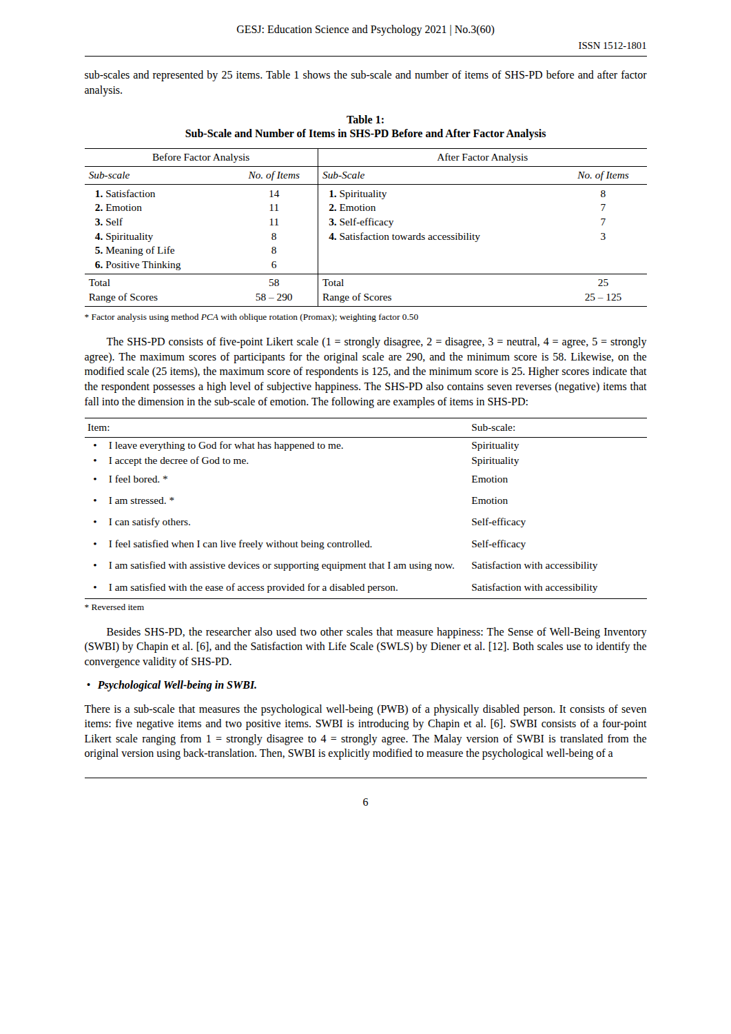GESJ: Education Science and Psychology 2021 | No.3(60)
ISSN 1512-1801
sub-scales and represented by 25 items. Table 1 shows the sub-scale and number of items of SHS-PD before and after factor analysis.
Table 1:
Sub-Scale and Number of Items in SHS-PD Before and After Factor Analysis
| Before Factor Analysis | After Factor Analysis |
| --- | --- |
| Sub-scale | No. of Items | Sub-Scale | No. of Items |
| Satisfaction Emotion Self Spirituality Meaning of Life Positive Thinking | 14 11 11 8 8 6 | Spirituality Emotion Self-efficacy Satisfaction towards accessibility | 8 7 7 3 |
| Total Range of Scores | 58 58 – 290 | Total Range of Scores | 25 25 – 125 |
* Factor analysis using method PCA with oblique rotation (Promax); weighting factor 0.50
The SHS-PD consists of five-point Likert scale (1 = strongly disagree, 2 = disagree, 3 = neutral, 4 = agree, 5 = strongly agree). The maximum scores of participants for the original scale are 290, and the minimum score is 58. Likewise, on the modified scale (25 items), the maximum score of respondents is 125, and the minimum score is 25. Higher scores indicate that the respondent possesses a high level of subjective happiness. The SHS-PD also contains seven reverses (negative) items that fall into the dimension in the sub-scale of emotion. The following are examples of items in SHS-PD:
| Item: | Sub-scale: |
| --- | --- |
| • | I leave everything to God for what has happened to me. | Spirituality |
| • | I accept the decree of God to me. | Spirituality |
| • | I feel bored. * | Emotion |
| • | I am stressed. * | Emotion |
| • | I can satisfy others. | Self-efficacy |
| • | I feel satisfied when I can live freely without being controlled. | Self-efficacy |
| • | I am satisfied with assistive devices or supporting equipment that I am using now. | Satisfaction with accessibility |
| • | I am satisfied with the ease of access provided for a disabled person. | Satisfaction with accessibility |
* Reversed item
Besides SHS-PD, the researcher also used two other scales that measure happiness: The Sense of Well-Being Inventory (SWBI) by Chapin et al. [6], and the Satisfaction with Life Scale (SWLS) by Diener et al. [12]. Both scales use to identify the convergence validity of SHS-PD.
Psychological Well-being in SWBI.
There is a sub-scale that measures the psychological well-being (PWB) of a physically disabled person. It consists of seven items: five negative items and two positive items. SWBI is introducing by Chapin et al. [6]. SWBI consists of a four-point Likert scale ranging from 1 = strongly disagree to 4 = strongly agree. The Malay version of SWBI is translated from the original version using back-translation. Then, SWBI is explicitly modified to measure the psychological well-being of a
6